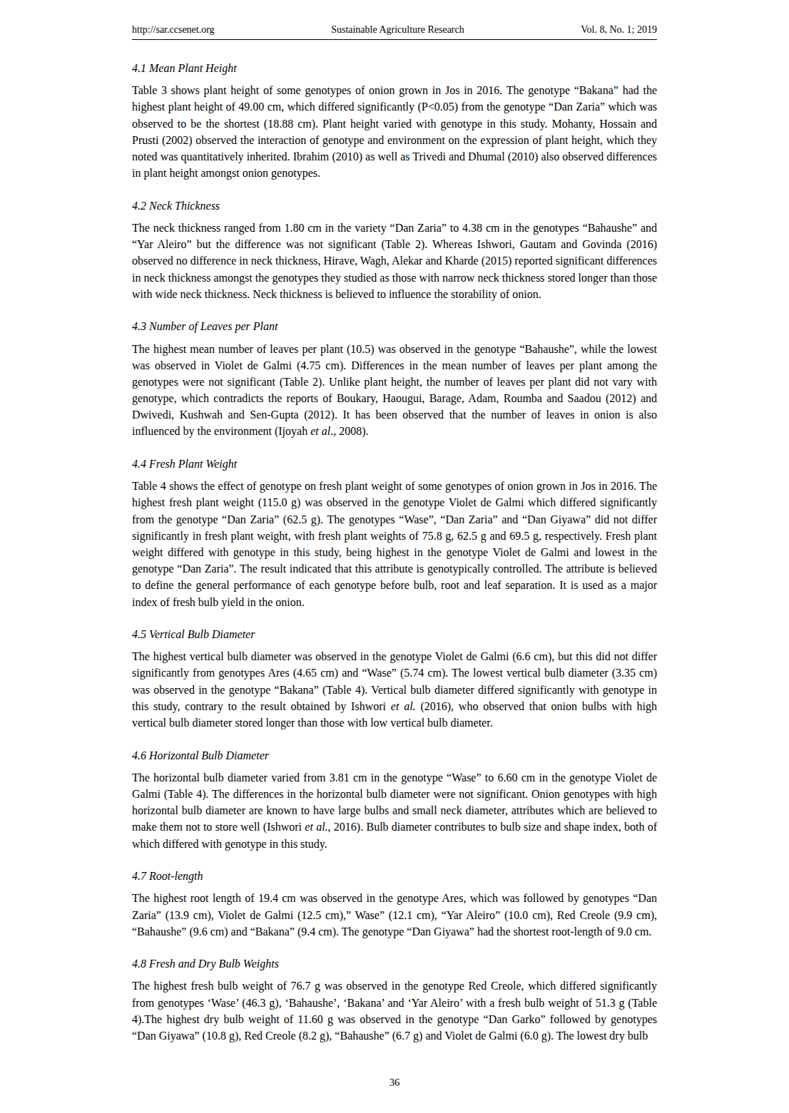http://sar.ccsenet.org Sustainable Agriculture Research Vol. 8, No. 1; 2019
4.1 Mean Plant Height
Table 3 shows plant height of some genotypes of onion grown in Jos in 2016. The genotype “Bakana” had the highest plant height of 49.00 cm, which differed significantly (P<0.05) from the genotype “Dan Zaria” which was observed to be the shortest (18.88 cm). Plant height varied with genotype in this study. Mohanty, Hossain and Prusti (2002) observed the interaction of genotype and environment on the expression of plant height, which they noted was quantitatively inherited. Ibrahim (2010) as well as Trivedi and Dhumal (2010) also observed differences in plant height amongst onion genotypes.
4.2 Neck Thickness
The neck thickness ranged from 1.80 cm in the variety “Dan Zaria” to 4.38 cm in the genotypes “Bahaushe” and “Yar Aleiro” but the difference was not significant (Table 2). Whereas Ishwori, Gautam and Govinda (2016) observed no difference in neck thickness, Hirave, Wagh, Alekar and Kharde (2015) reported significant differences in neck thickness amongst the genotypes they studied as those with narrow neck thickness stored longer than those with wide neck thickness. Neck thickness is believed to influence the storability of onion.
4.3 Number of Leaves per Plant
The highest mean number of leaves per plant (10.5) was observed in the genotype “Bahaushe”, while the lowest was observed in Violet de Galmi (4.75 cm). Differences in the mean number of leaves per plant among the genotypes were not significant (Table 2). Unlike plant height, the number of leaves per plant did not vary with genotype, which contradicts the reports of Boukary, Haougui, Barage, Adam, Roumba and Saadou (2012) and Dwivedi, Kushwah and Sen-Gupta (2012). It has been observed that the number of leaves in onion is also influenced by the environment (Ijoyah et al., 2008).
4.4 Fresh Plant Weight
Table 4 shows the effect of genotype on fresh plant weight of some genotypes of onion grown in Jos in 2016. The highest fresh plant weight (115.0 g) was observed in the genotype Violet de Galmi which differed significantly from the genotype “Dan Zaria” (62.5 g). The genotypes “Wase”, “Dan Zaria” and “Dan Giyawa” did not differ significantly in fresh plant weight, with fresh plant weights of 75.8 g, 62.5 g and 69.5 g, respectively. Fresh plant weight differed with genotype in this study, being highest in the genotype Violet de Galmi and lowest in the genotype “Dan Zaria”. The result indicated that this attribute is genotypically controlled. The attribute is believed to define the general performance of each genotype before bulb, root and leaf separation. It is used as a major index of fresh bulb yield in the onion.
4.5 Vertical Bulb Diameter
The highest vertical bulb diameter was observed in the genotype Violet de Galmi (6.6 cm), but this did not differ significantly from genotypes Ares (4.65 cm) and “Wase” (5.74 cm). The lowest vertical bulb diameter (3.35 cm) was observed in the genotype “Bakana” (Table 4). Vertical bulb diameter differed significantly with genotype in this study, contrary to the result obtained by Ishwori et al. (2016), who observed that onion bulbs with high vertical bulb diameter stored longer than those with low vertical bulb diameter.
4.6 Horizontal Bulb Diameter
The horizontal bulb diameter varied from 3.81 cm in the genotype “Wase” to 6.60 cm in the genotype Violet de Galmi (Table 4). The differences in the horizontal bulb diameter were not significant. Onion genotypes with high horizontal bulb diameter are known to have large bulbs and small neck diameter, attributes which are believed to make them not to store well (Ishwori et al., 2016). Bulb diameter contributes to bulb size and shape index, both of which differed with genotype in this study.
4.7 Root-length
The highest root length of 19.4 cm was observed in the genotype Ares, which was followed by genotypes “Dan Zaria” (13.9 cm), Violet de Galmi (12.5 cm),” Wase” (12.1 cm), “Yar Aleiro” (10.0 cm), Red Creole (9.9 cm), “Bahaushe” (9.6 cm) and “Bakana” (9.4 cm). The genotype “Dan Giyawa” had the shortest root-length of 9.0 cm.
4.8 Fresh and Dry Bulb Weights
The highest fresh bulb weight of 76.7 g was observed in the genotype Red Creole, which differed significantly from genotypes ‘Wase’ (46.3 g), ‘Bahaushe’, ‘Bakana’ and ‘Yar Aleiro’ with a fresh bulb weight of 51.3 g (Table 4).The highest dry bulb weight of 11.60 g was observed in the genotype “Dan Garko” followed by genotypes “Dan Giyawa” (10.8 g), Red Creole (8.2 g), “Bahaushe” (6.7 g) and Violet de Galmi (6.0 g). The lowest dry bulb
36